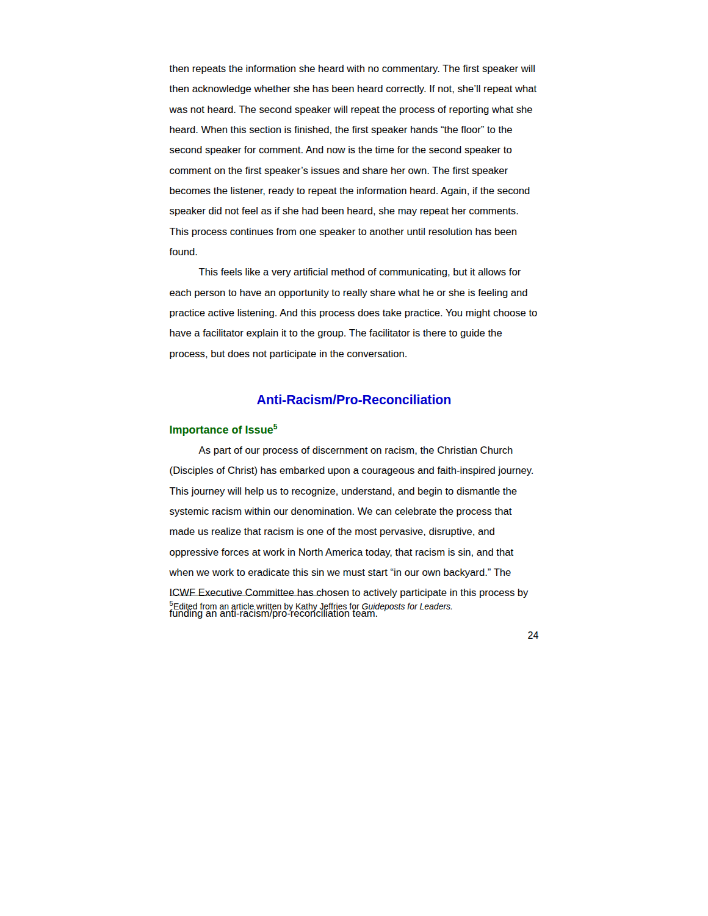then repeats the information she heard with no commentary. The first speaker will then acknowledge whether she has been heard correctly. If not, she’ll repeat what was not heard. The second speaker will repeat the process of reporting what she heard. When this section is finished, the first speaker hands “the floor” to the second speaker for comment. And now is the time for the second speaker to comment on the first speaker’s issues and share her own. The first speaker becomes the listener, ready to repeat the information heard. Again, if the second speaker did not feel as if she had been heard, she may repeat her comments. This process continues from one speaker to another until resolution has been found.
This feels like a very artificial method of communicating, but it allows for each person to have an opportunity to really share what he or she is feeling and practice active listening. And this process does take practice. You might choose to have a facilitator explain it to the group. The facilitator is there to guide the process, but does not participate in the conversation.
Anti-Racism/Pro-Reconciliation
Importance of Issue5
As part of our process of discernment on racism, the Christian Church (Disciples of Christ) has embarked upon a courageous and faith-inspired journey. This journey will help us to recognize, understand, and begin to dismantle the systemic racism within our denomination. We can celebrate the process that made us realize that racism is one of the most pervasive, disruptive, and oppressive forces at work in North America today, that racism is sin, and that when we work to eradicate this sin we must start “in our own backyard.” The ICWF Executive Committee has chosen to actively participate in this process by funding an anti-racism/pro-reconciliation team.
5Edited from an article written by Kathy Jeffries for Guideposts for Leaders.
24